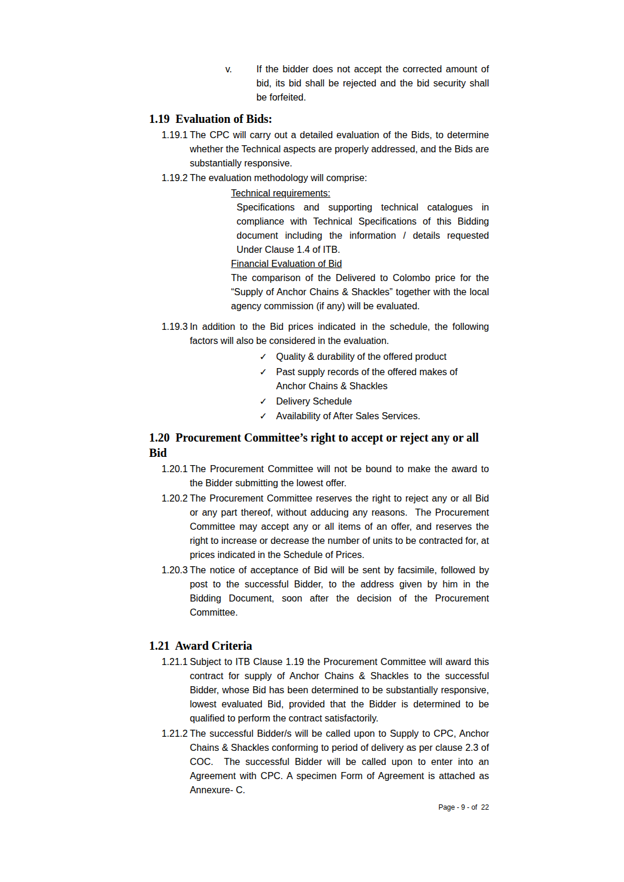v.
If the bidder does not accept the corrected amount of bid, its bid shall be rejected and the bid security shall be forfeited.
1.19 Evaluation of Bids:
1.19.1
The CPC will carry out a detailed evaluation of the Bids, to determine whether the Technical aspects are properly addressed, and the Bids are substantially responsive.
1.19.2
The evaluation methodology will comprise:
Technical requirements:
Specifications and supporting technical catalogues in compliance with Technical Specifications of this Bidding document including the information / details requested Under Clause 1.4 of ITB.
Financial Evaluation of Bid
The comparison of the Delivered to Colombo price for the “Supply of Anchor Chains & Shackles” together with the local agency commission (if any) will be evaluated.
1.19.3
In addition to the Bid prices indicated in the schedule, the following factors will also be considered in the evaluation.
Quality & durability of the offered product
Past supply records of the offered makes of Anchor Chains & Shackles
Delivery Schedule
Availability of After Sales Services.
1.20 Procurement Committee’s right to accept or reject any or all Bid
1.20.1
The Procurement Committee will not be bound to make the award to the Bidder submitting the lowest offer.
1.20.2
The Procurement Committee reserves the right to reject any or all Bid or any part thereof, without adducing any reasons. The Procurement Committee may accept any or all items of an offer, and reserves the right to increase or decrease the number of units to be contracted for, at prices indicated in the Schedule of Prices.
1.20.3
The notice of acceptance of Bid will be sent by facsimile, followed by post to the successful Bidder, to the address given by him in the Bidding Document, soon after the decision of the Procurement Committee.
1.21 Award Criteria
1.21.1
Subject to ITB Clause 1.19 the Procurement Committee will award this contract for supply of Anchor Chains & Shackles to the successful Bidder, whose Bid has been determined to be substantially responsive, lowest evaluated Bid, provided that the Bidder is determined to be qualified to perform the contract satisfactorily.
1.21.2
The successful Bidder/s will be called upon to Supply to CPC, Anchor Chains & Shackles conforming to period of delivery as per clause 2.3 of COC. The successful Bidder will be called upon to enter into an Agreement with CPC. A specimen Form of Agreement is attached as Annexure- C.
Page - 9 - of 22